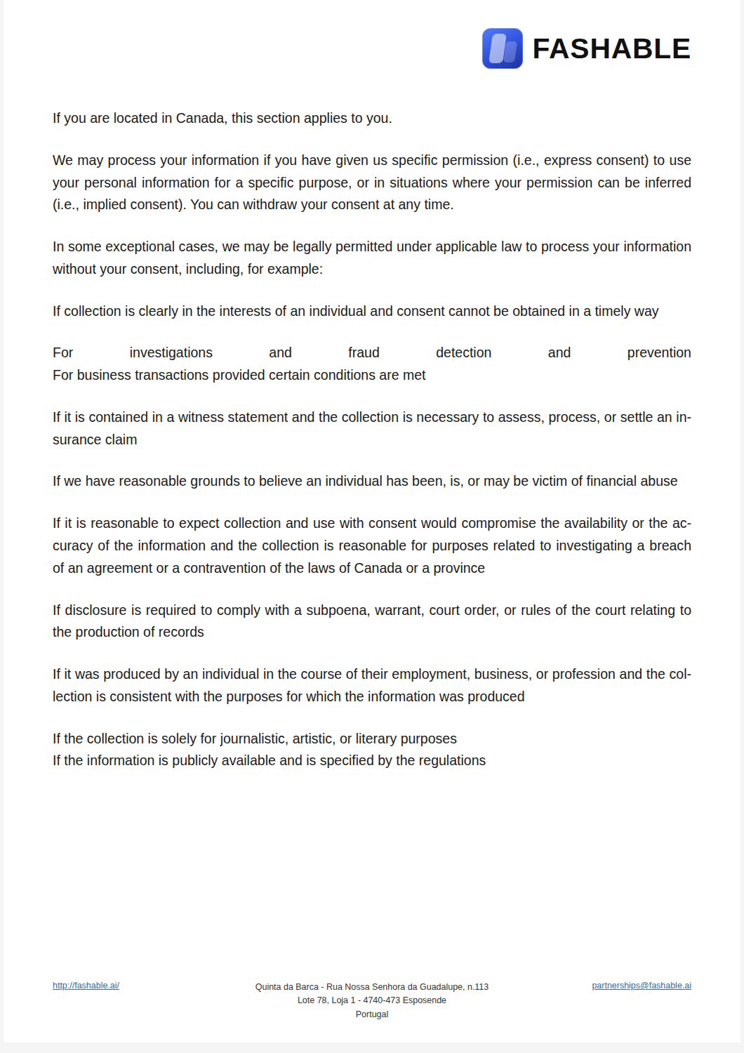FASHABLE
If you are located in Canada, this section applies to you.
We may process your information if you have given us specific permission (i.e., express consent) to use your personal information for a specific purpose, or in situations where your permission can be inferred (i.e., implied consent). You can withdraw your consent at any time.
In some exceptional cases, we may be legally permitted under applicable law to process your information without your consent, including, for example:
If collection is clearly in the interests of an individual and consent cannot be obtained in a timely way
For investigations and fraud detection and prevention
For business transactions provided certain conditions are met
If it is contained in a witness statement and the collection is necessary to assess, process, or settle an insurance claim
If we have reasonable grounds to believe an individual has been, is, or may be victim of financial abuse
If it is reasonable to expect collection and use with consent would compromise the availability or the accuracy of the information and the collection is reasonable for purposes related to investigating a breach of an agreement or a contravention of the laws of Canada or a province
If disclosure is required to comply with a subpoena, warrant, court order, or rules of the court relating to the production of records
If it was produced by an individual in the course of their employment, business, or profession and the collection is consistent with the purposes for which the information was produced
If the collection is solely for journalistic, artistic, or literary purposes
If the information is publicly available and is specified by the regulations
http://fashable.ai/
Quinta da Barca - Rua Nossa Senhora da Guadalupe, n.113
Lote 78, Loja 1 - 4740-473 Esposende
Portugal
partnerships@fashable.ai